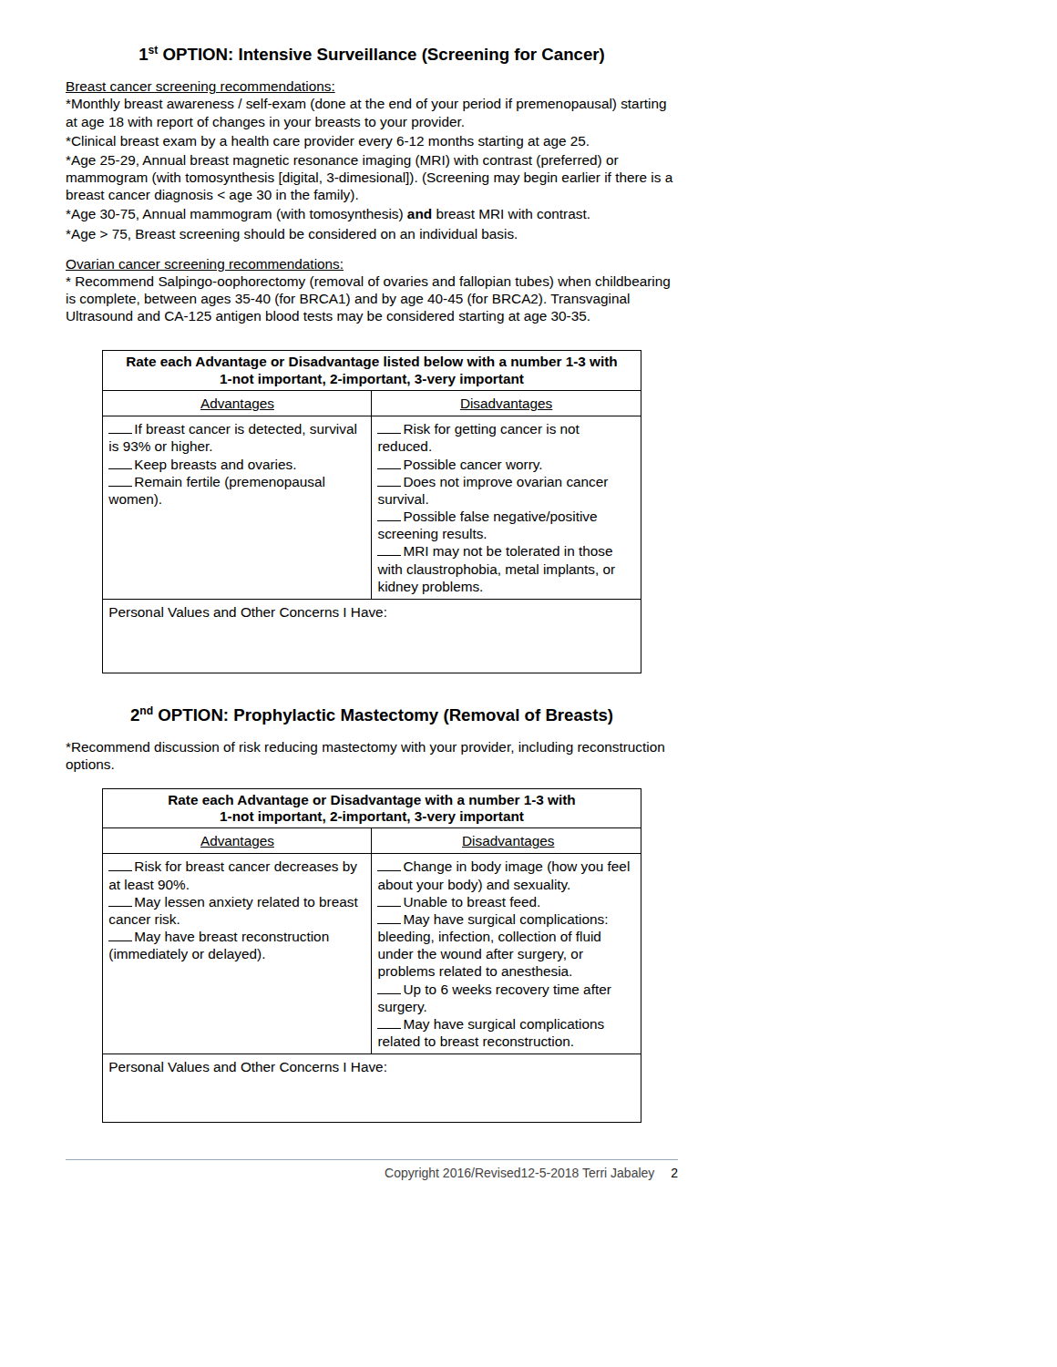1st OPTION: Intensive Surveillance (Screening for Cancer)
Breast cancer screening recommendations:
*Monthly breast awareness / self-exam (done at the end of your period if premenopausal) starting at age 18 with report of changes in your breasts to your provider.
*Clinical breast exam by a health care provider every 6-12 months starting at age 25.
*Age 25-29, Annual breast magnetic resonance imaging (MRI) with contrast (preferred) or mammogram (with tomosynthesis [digital, 3-dimesional]). (Screening may begin earlier if there is a breast cancer diagnosis < age 30 in the family).
*Age 30-75, Annual mammogram (with tomosynthesis) and breast MRI with contrast.
*Age > 75, Breast screening should be considered on an individual basis.
Ovarian cancer screening recommendations:
* Recommend Salpingo-oophorectomy (removal of ovaries and fallopian tubes) when childbearing is complete, between ages 35-40 (for BRCA1) and by age 40-45 (for BRCA2). Transvaginal Ultrasound and CA-125 antigen blood tests may be considered starting at age 30-35.
| Rate each Advantage or Disadvantage listed below with a number 1-3 with 1-not important, 2-important, 3-very important |
| --- |
| Advantages | Disadvantages |
| If breast cancer is detected, survival is 93% or higher. Keep breasts and ovaries. Remain fertile (premenopausal women). | Risk for getting cancer is not reduced. Possible cancer worry. Does not improve ovarian cancer survival. Possible false negative/positive screening results. MRI may not be tolerated in those with claustrophobia, metal implants, or kidney problems. |
| Personal Values and Other Concerns I Have: |
2nd OPTION: Prophylactic Mastectomy (Removal of Breasts)
*Recommend discussion of risk reducing mastectomy with your provider, including reconstruction options.
| Rate each Advantage or Disadvantage with a number 1-3 with 1-not important, 2-important, 3-very important |
| --- |
| Advantages | Disadvantages |
| Risk for breast cancer decreases by at least 90%. May lessen anxiety related to breast cancer risk. May have breast reconstruction (immediately or delayed). | Change in body image (how you feel about your body) and sexuality. Unable to breast feed. May have surgical complications: bleeding, infection, collection of fluid under the wound after surgery, or problems related to anesthesia. Up to 6 weeks recovery time after surgery. May have surgical complications related to breast reconstruction. |
| Personal Values and Other Concerns I Have: |
Copyright 2016/Revised12-5-2018 Terri Jabaley 2